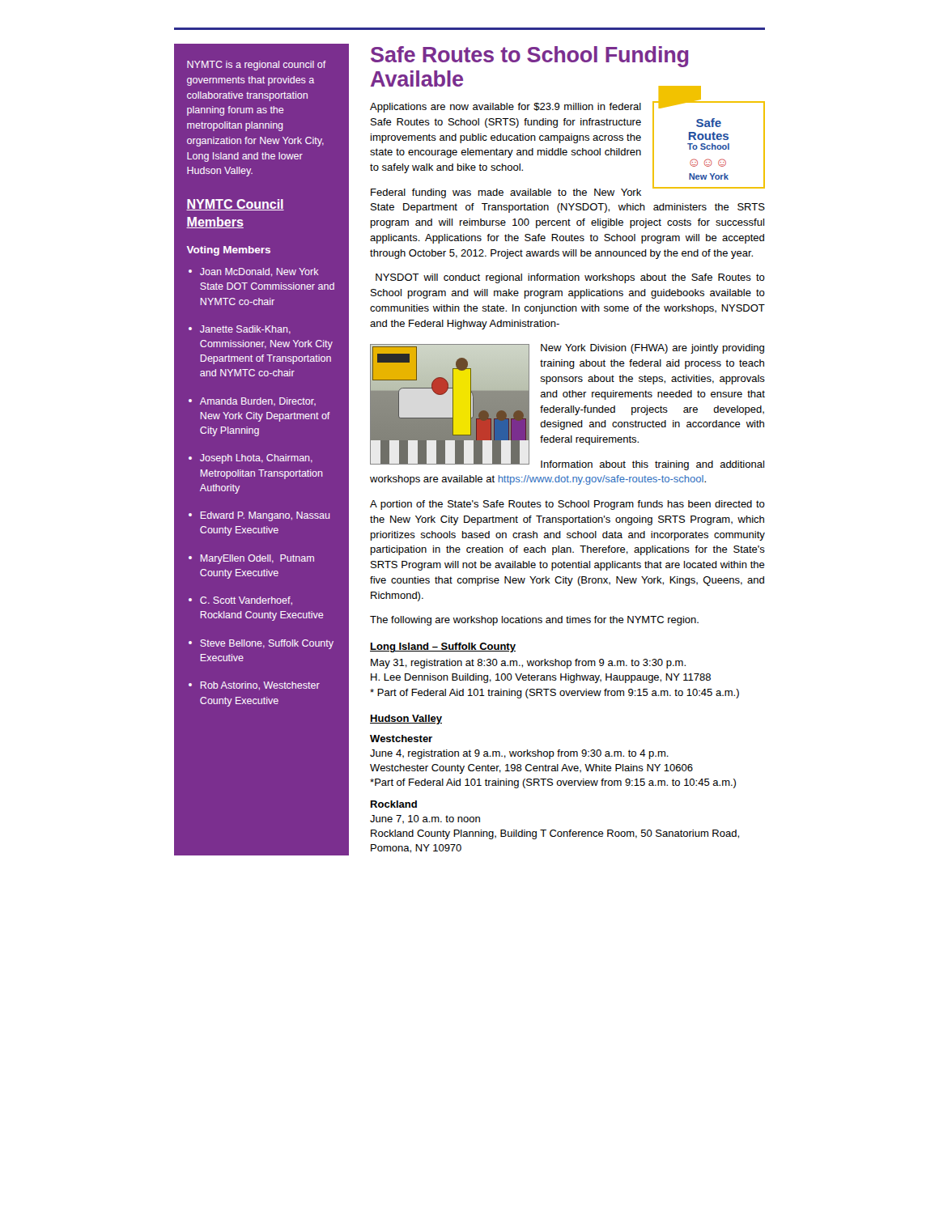NYMTC is a regional council of governments that provides a collaborative transportation planning forum as the metropolitan planning organization for New York City, Long Island and the lower Hudson Valley.
NYMTC Council Members
Voting Members
Joan McDonald, New York State DOT Commissioner and NYMTC co-chair
Janette Sadik-Khan, Commissioner, New York City Department of Transportation and NYMTC co-chair
Amanda Burden, Director, New York City Department of City Planning
Joseph Lhota, Chairman, Metropolitan Transportation Authority
Edward P. Mangano, Nassau County Executive
MaryEllen Odell, Putnam County Executive
C. Scott Vanderhoef, Rockland County Executive
Steve Bellone, Suffolk County Executive
Rob Astorino, Westchester County Executive
Safe Routes to School Funding Available
Safe
RoutesTo School
☺☺☺
New York
Applications are now available for $23.9 million in federal Safe Routes to School (SRTS) funding for infrastructure improvements and public education campaigns across the state to encourage elementary and middle school children to safely walk and bike to school.
Federal funding was made available to the New York State Department of Transportation (NYSDOT), which administers the SRTS program and will reimburse 100 percent of eligible project costs for successful applicants. Applications for the Safe Routes to School program will be accepted through October 5, 2012. Project awards will be announced by the end of the year.
NYSDOT will conduct regional information workshops about the Safe Routes to School program and will make program applications and guidebooks available to communities within the state. In conjunction with some of the workshops, NYSDOT and the Federal Highway Administration-
New York Division (FHWA) are jointly providing training about the federal aid process to teach sponsors about the steps, activities, approvals and other requirements needed to ensure that federally-funded projects are developed, designed and constructed in accordance with federal requirements.
Information about this training and additional workshops are available at https://www.dot.ny.gov/safe-routes-to-school.
A portion of the State's Safe Routes to School Program funds has been directed to the New York City Department of Transportation's ongoing SRTS Program, which prioritizes schools based on crash and school data and incorporates community participation in the creation of each plan. Therefore, applications for the State's SRTS Program will not be available to potential applicants that are located within the five counties that comprise New York City (Bronx, New York, Kings, Queens, and Richmond).
The following are workshop locations and times for the NYMTC region.
Long Island – Suffolk County
May 31, registration at 8:30 a.m., workshop from 9 a.m. to 3:30 p.m.
H. Lee Dennison Building, 100 Veterans Highway, Hauppauge, NY 11788
* Part of Federal Aid 101 training (SRTS overview from 9:15 a.m. to 10:45 a.m.)
Hudson Valley
Westchester
June 4, registration at 9 a.m., workshop from 9:30 a.m. to 4 p.m.
Westchester County Center, 198 Central Ave, White Plains NY 10606
*Part of Federal Aid 101 training (SRTS overview from 9:15 a.m. to 10:45 a.m.)
Rockland
June 7, 10 a.m. to noon
Rockland County Planning, Building T Conference Room, 50 Sanatorium Road, Pomona, NY 10970